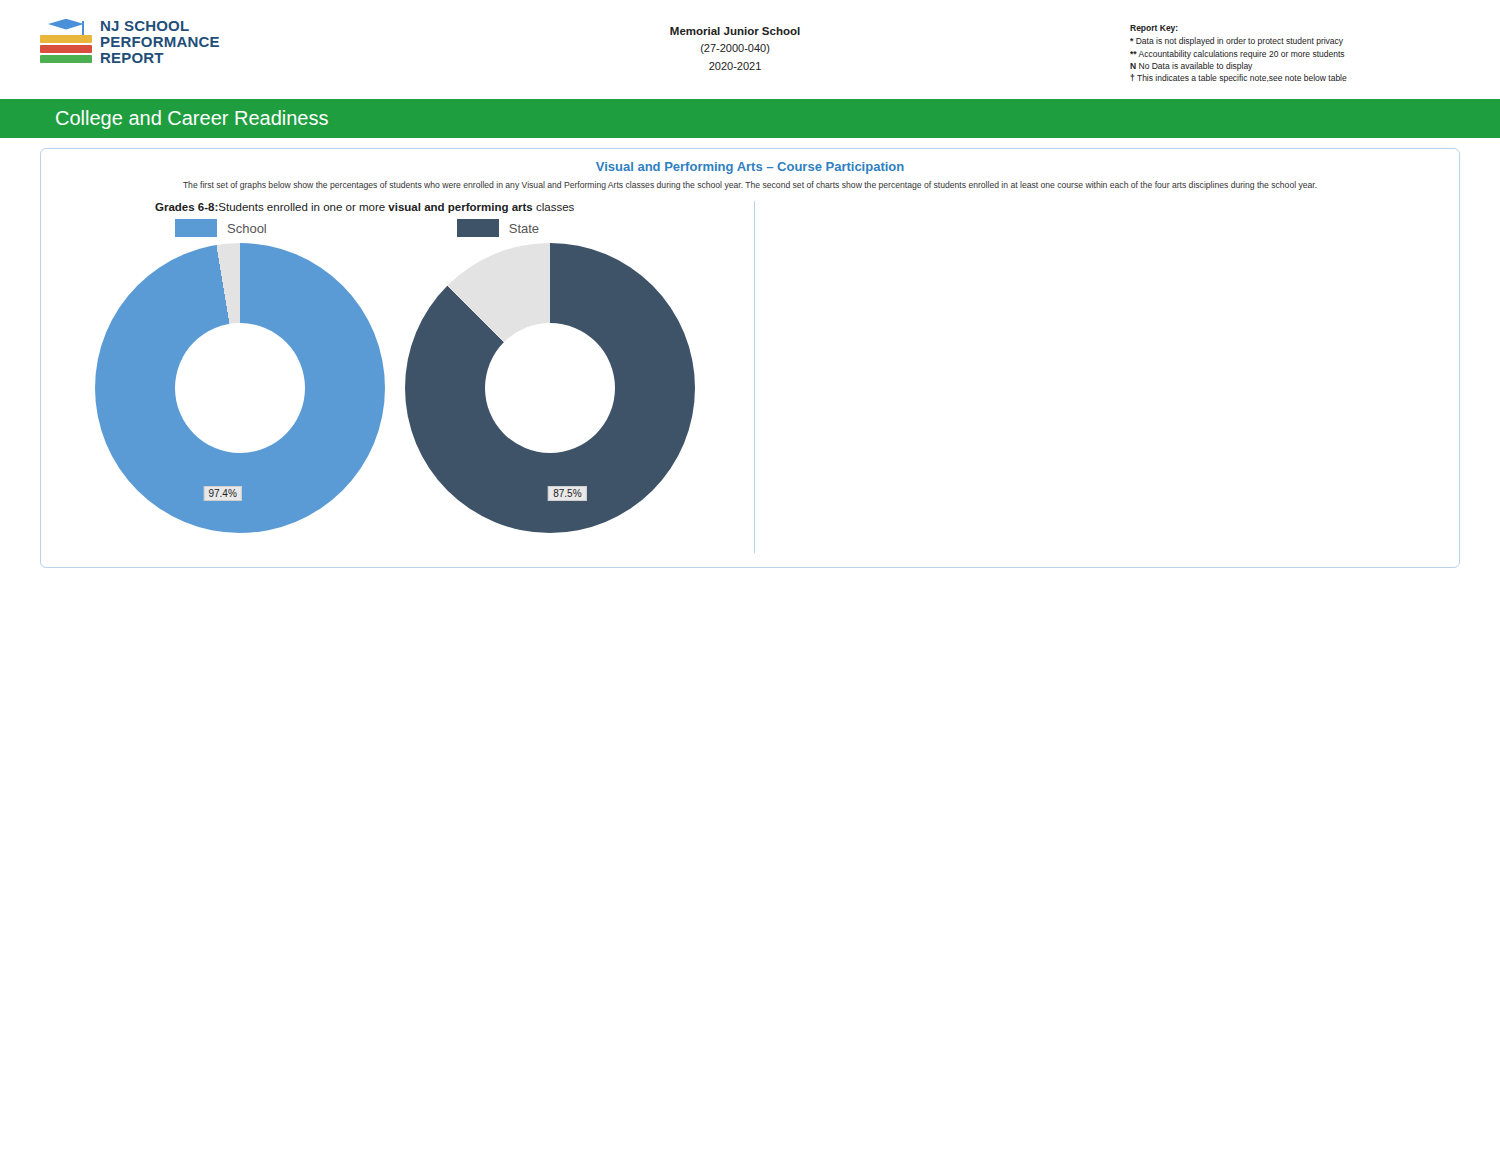NJ SCHOOL
PERFORMANCE
REPORT
Memorial Junior School
(27-2000-040)
2020-2021
Report Key:
* Data is not displayed in order to protect student privacy
** Accountability calculations require 20 or more students
N No Data is available to display
† This indicates a table specific note,see note below table
College and Career Readiness
Visual and Performing Arts – Course Participation
The first set of graphs below show the percentages of students who were enrolled in any Visual and Performing Arts classes during the school year. The second set of charts show the percentage of students enrolled in at least one course within each of the four arts disciplines during the school year.
Grades 6-8: Students enrolled in one or more visual and performing arts classes
School
State
97.4%
87.5%